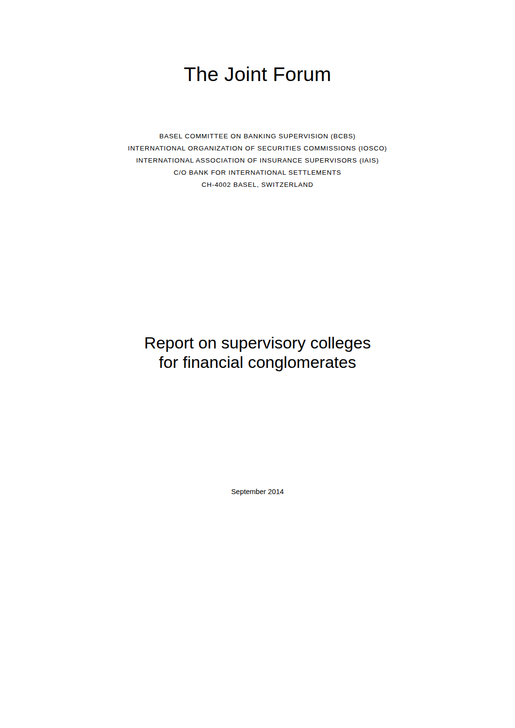The Joint Forum
Basel Committee on Banking Supervision (BCBS)
International Organization of Securities Commissions (IOSCO)
International Association of Insurance Supervisors (IAIS)
C/O Bank for International Settlements
CH-4002 Basel, Switzerland
Report on supervisory colleges
for financial conglomerates
September 2014